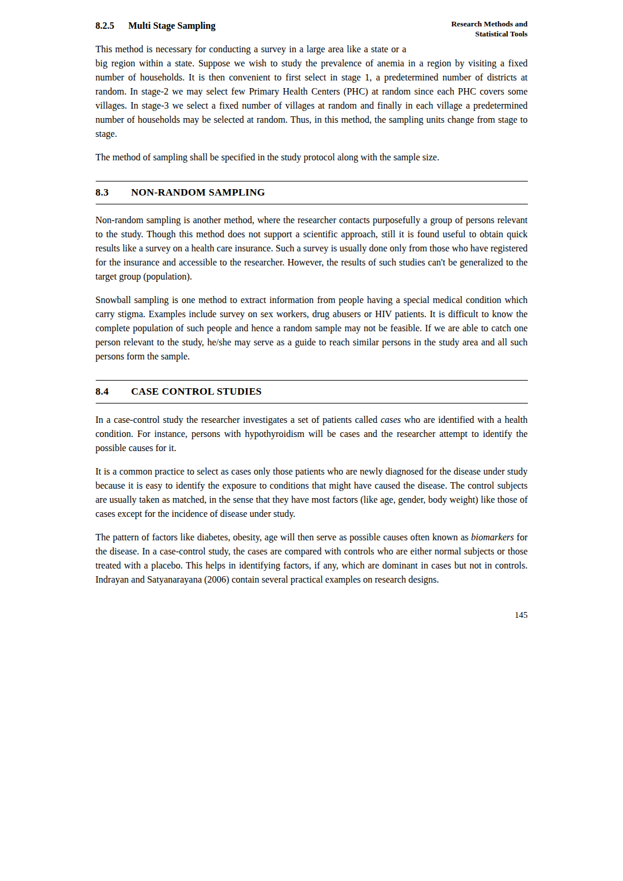Research Methods and
Statistical Tools
8.2.5 Multi Stage Sampling
This method is necessary for conducting a survey in a large area like a state or a big region within a state. Suppose we wish to study the prevalence of anemia in a region by visiting a fixed number of households. It is then convenient to first select in stage 1, a predetermined number of districts at random. In stage-2 we may select few Primary Health Centers (PHC) at random since each PHC covers some villages. In stage-3 we select a fixed number of villages at random and finally in each village a predetermined number of households may be selected at random. Thus, in this method, the sampling units change from stage to stage.
The method of sampling shall be specified in the study protocol along with the sample size.
8.3 NON-RANDOM SAMPLING
Non-random sampling is another method, where the researcher contacts purposefully a group of persons relevant to the study. Though this method does not support a scientific approach, still it is found useful to obtain quick results like a survey on a health care insurance. Such a survey is usually done only from those who have registered for the insurance and accessible to the researcher. However, the results of such studies can't be generalized to the target group (population).
Snowball sampling is one method to extract information from people having a special medical condition which carry stigma. Examples include survey on sex workers, drug abusers or HIV patients. It is difficult to know the complete population of such people and hence a random sample may not be feasible. If we are able to catch one person relevant to the study, he/she may serve as a guide to reach similar persons in the study area and all such persons form the sample.
8.4 CASE CONTROL STUDIES
In a case-control study the researcher investigates a set of patients called cases who are identified with a health condition. For instance, persons with hypothyroidism will be cases and the researcher attempt to identify the possible causes for it.
It is a common practice to select as cases only those patients who are newly diagnosed for the disease under study because it is easy to identify the exposure to conditions that might have caused the disease. The control subjects are usually taken as matched, in the sense that they have most factors (like age, gender, body weight) like those of cases except for the incidence of disease under study.
The pattern of factors like diabetes, obesity, age will then serve as possible causes often known as biomarkers for the disease. In a case-control study, the cases are compared with controls who are either normal subjects or those treated with a placebo. This helps in identifying factors, if any, which are dominant in cases but not in controls. Indrayan and Satyanarayana (2006) contain several practical examples on research designs.
145